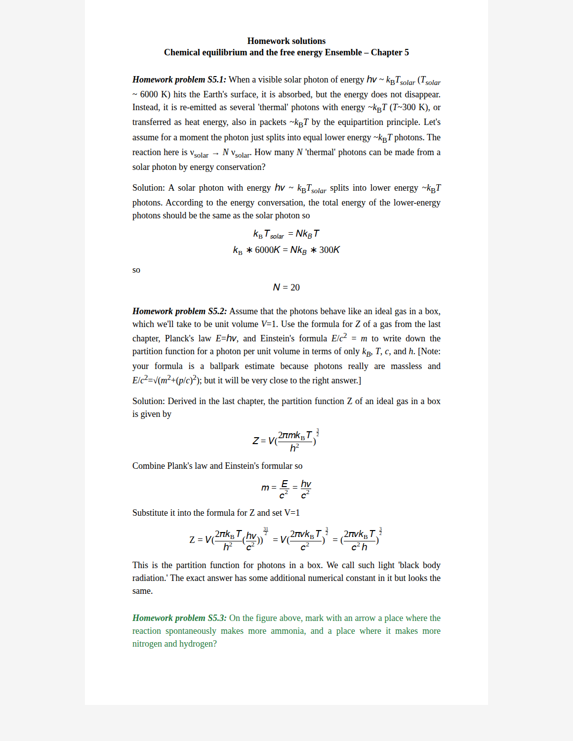Homework solutionsChemical equilibrium and the free energy Ensemble – Chapter 5
Homework problem S5.1: When a visible solar photon of energy hν ~ kBTsolar (Tsolar ~ 6000 K) hits the Earth's surface, it is absorbed, but the energy does not disappear. Instead, it is re-emitted as several 'thermal' photons with energy ~kBT (T~300 K), or transferred as heat energy, also in packets ~kBT by the equipartition principle. Let's assume for a moment the photon just splits into equal lower energy ~kBT photons. The reaction here is νsolar → N νsolar. How many N 'thermal' photons can be made from a solar photon by energy conservation?
Solution: A solar photon with energy hν ~ kBTsolar splits into lower energy ~kBT photons. According to the energy conversation, the total energy of the lower-energy photons should be the same as the solar photon so
kB Tsolar = N kB T
kB ∗ 6000K = N kB ∗ 300K
so
N=20
Homework problem S5.2: Assume that the photons behave like an ideal gas in a box, which we'll take to be unit volume V=1. Use the formula for Z of a gas from the last chapter, Planck's law E=hν, and Einstein's formula E/c2 = m to write down the partition function for a photon per unit volume in terms of only kB, T, c, and h. [Note: your formula is a ballpark estimate because photons really are massless and E/c2=√(m2+(p/c)2); but it will be very close to the right answer.]
Solution: Derived in the last chapter, the partition function Z of an ideal gas in a box is given by
Z=V ( 2πmkBT h2 ) 32
Combine Plank's law and Einstein's formular so
m= Ec2 = hνc2
Substitute it into the formula for Z and set V=1
Z=V ( 2πkBT h2 ( hνc2 ) ) 312 = V ( 2πνkBT c2 ) 32 = ( 2πνkBT c2h ) 32
This is the partition function for photons in a box. We call such light 'black body radiation.' The exact answer has some additional numerical constant in it but looks the same.
Homework problem S5.3: On the figure above, mark with an arrow a place where the reaction spontaneously makes more ammonia, and a place where it makes more nitrogen and hydrogen?